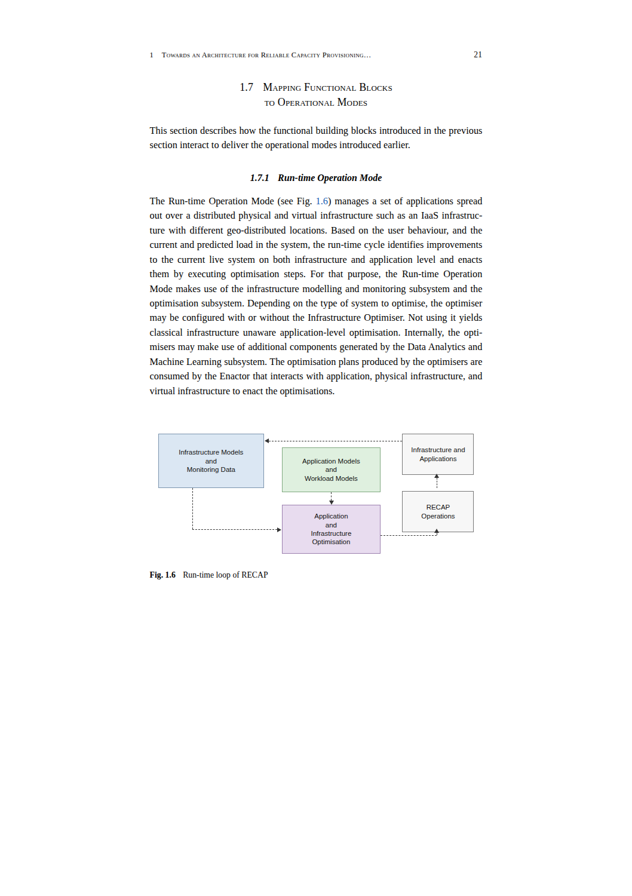1 Towards an Architecture for Reliable Capacity Provisioning… 21
1.7 Mapping Functional Blocks
to Operational Modes
This section describes how the functional building blocks introduced in the previous section interact to deliver the operational modes introduced earlier.
1.7.1 Run-time Operation Mode
The Run-time Operation Mode (see Fig. 1.6) manages a set of applications spread out over a distributed physical and virtual infrastructure such as an IaaS infrastructure with different geo-distributed locations. Based on the user behaviour, and the current and predicted load in the system, the run-time cycle identifies improvements to the current live system on both infrastructure and application level and enacts them by executing optimisation steps. For that purpose, the Run-time Operation Mode makes use of the infrastructure modelling and monitoring subsystem and the optimisation subsystem. Depending on the type of system to optimise, the optimiser may be configured with or without the Infrastructure Optimiser. Not using it yields classical infrastructure unaware application-level optimisation. Internally, the optimisers may make use of additional components generated by the Data Analytics and Machine Learning subsystem. The optimisation plans produced by the optimisers are consumed by the Enactor that interacts with application, physical infrastructure, and virtual infrastructure to enact the optimisations.
Infrastructure Models
and
Monitoring Data
Application Models
and
Workload Models
Application
and
Infrastructure
Optimisation
Infrastructure and
Applications
RECAP
Operations
Fig. 1.6 Run-time loop of RECAP